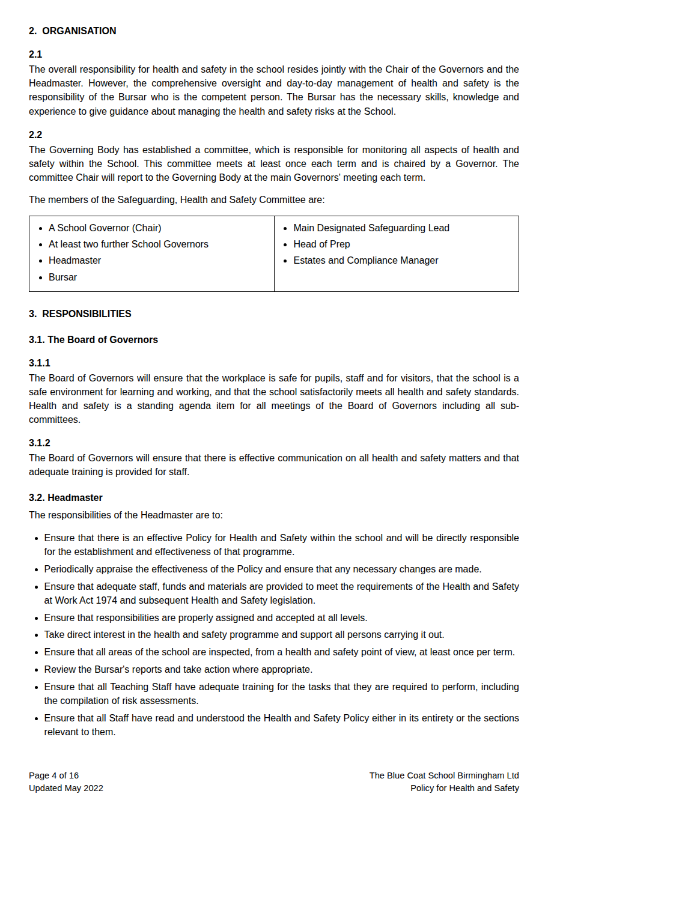2. ORGANISATION
2.1
The overall responsibility for health and safety in the school resides jointly with the Chair of the Governors and the Headmaster. However, the comprehensive oversight and day-to-day management of health and safety is the responsibility of the Bursar who is the competent person. The Bursar has the necessary skills, knowledge and experience to give guidance about managing the health and safety risks at the School.
2.2
The Governing Body has established a committee, which is responsible for monitoring all aspects of health and safety within the School. This committee meets at least once each term and is chaired by a Governor. The committee Chair will report to the Governing Body at the main Governors' meeting each term.
The members of the Safeguarding, Health and Safety Committee are:
| A School Governor (Chair) At least two further School Governors Headmaster Bursar | Main Designated Safeguarding Lead Head of Prep Estates and Compliance Manager |
3. RESPONSIBILITIES
3.1. The Board of Governors
3.1.1
The Board of Governors will ensure that the workplace is safe for pupils, staff and for visitors, that the school is a safe environment for learning and working, and that the school satisfactorily meets all health and safety standards. Health and safety is a standing agenda item for all meetings of the Board of Governors including all sub-committees.
3.1.2
The Board of Governors will ensure that there is effective communication on all health and safety matters and that adequate training is provided for staff.
3.2. Headmaster
The responsibilities of the Headmaster are to:
Ensure that there is an effective Policy for Health and Safety within the school and will be directly responsible for the establishment and effectiveness of that programme.
Periodically appraise the effectiveness of the Policy and ensure that any necessary changes are made.
Ensure that adequate staff, funds and materials are provided to meet the requirements of the Health and Safety at Work Act 1974 and subsequent Health and Safety legislation.
Ensure that responsibilities are properly assigned and accepted at all levels.
Take direct interest in the health and safety programme and support all persons carrying it out.
Ensure that all areas of the school are inspected, from a health and safety point of view, at least once per term.
Review the Bursar's reports and take action where appropriate.
Ensure that all Teaching Staff have adequate training for the tasks that they are required to perform, including the compilation of risk assessments.
Ensure that all Staff have read and understood the Health and Safety Policy either in its entirety or the sections relevant to them.
Page 4 of 16
Updated May 2022
The Blue Coat School Birmingham Ltd
Policy for Health and Safety